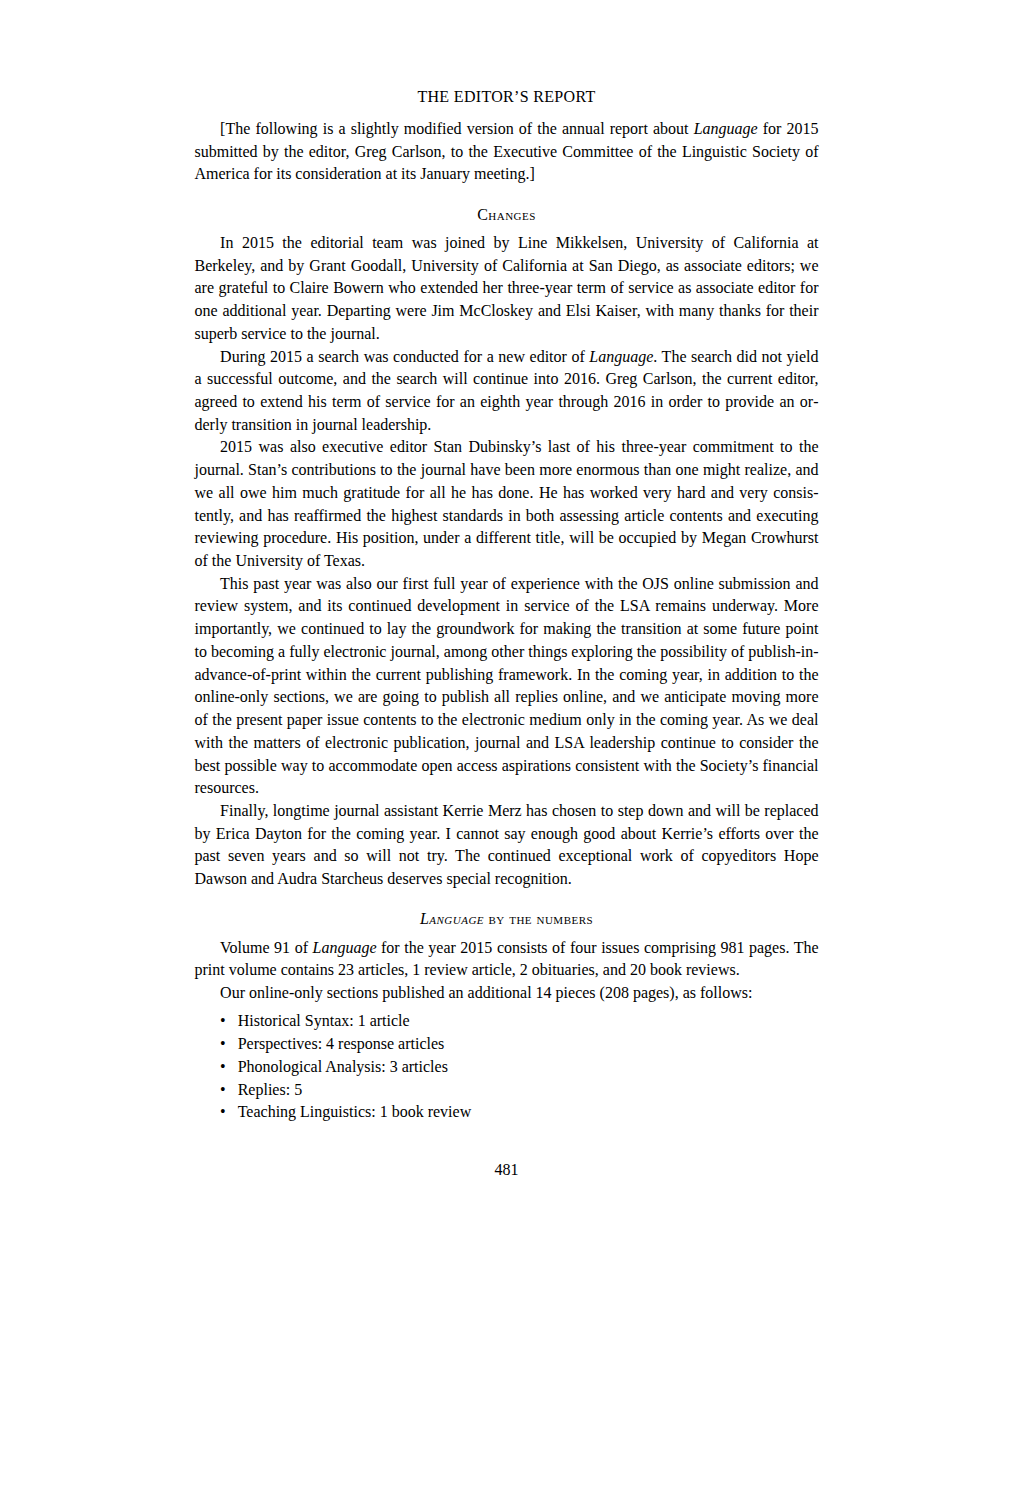The Editor’s Report
[The following is a slightly modified version of the annual report about Language for 2015 submitted by the editor, Greg Carlson, to the Executive Committee of the Linguistic Society of America for its consideration at its January meeting.]
Changes
In 2015 the editorial team was joined by Line Mikkelsen, University of California at Berkeley, and by Grant Goodall, University of California at San Diego, as associate editors; we are grateful to Claire Bowern who extended her three-year term of service as associate editor for one additional year. Departing were Jim McCloskey and Elsi Kaiser, with many thanks for their superb service to the journal.
During 2015 a search was conducted for a new editor of Language. The search did not yield a successful outcome, and the search will continue into 2016. Greg Carlson, the current editor, agreed to extend his term of service for an eighth year through 2016 in order to provide an orderly transition in journal leadership.
2015 was also executive editor Stan Dubinsky’s last of his three-year commitment to the journal. Stan’s contributions to the journal have been more enormous than one might realize, and we all owe him much gratitude for all he has done. He has worked very hard and very consistently, and has reaffirmed the highest standards in both assessing article contents and executing reviewing procedure. His position, under a different title, will be occupied by Megan Crowhurst of the University of Texas.
This past year was also our first full year of experience with the OJS online submission and review system, and its continued development in service of the LSA remains underway. More importantly, we continued to lay the groundwork for making the transition at some future point to becoming a fully electronic journal, among other things exploring the possibility of publish-in-advance-of-print within the current publishing framework. In the coming year, in addition to the online-only sections, we are going to publish all replies online, and we anticipate moving more of the present paper issue contents to the electronic medium only in the coming year. As we deal with the matters of electronic publication, journal and LSA leadership continue to consider the best possible way to accommodate open access aspirations consistent with the Society’s financial resources.
Finally, longtime journal assistant Kerrie Merz has chosen to step down and will be replaced by Erica Dayton for the coming year. I cannot say enough good about Kerrie’s efforts over the past seven years and so will not try. The continued exceptional work of copyeditors Hope Dawson and Audra Starcheus deserves special recognition.
Language by the numbers
Volume 91 of Language for the year 2015 consists of four issues comprising 981 pages. The print volume contains 23 articles, 1 review article, 2 obituaries, and 20 book reviews.
Our online-only sections published an additional 14 pieces (208 pages), as follows:
Historical Syntax: 1 article
Perspectives: 4 response articles
Phonological Analysis: 3 articles
Replies: 5
Teaching Linguistics: 1 book review
481